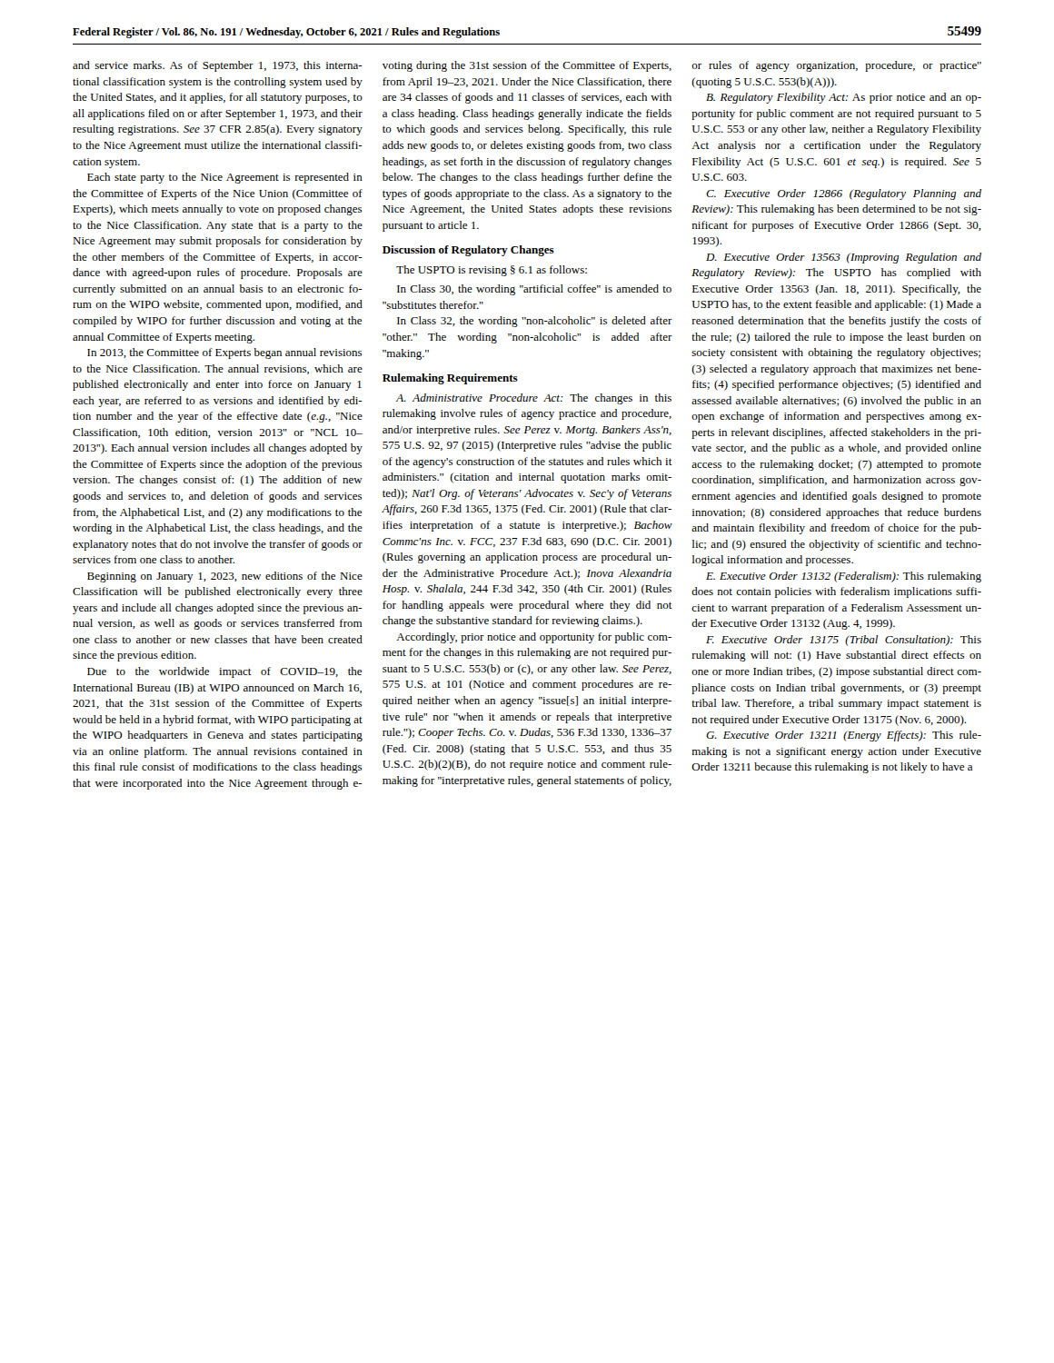Federal Register / Vol. 86, No. 191 / Wednesday, October 6, 2021 / Rules and Regulations
55499
and service marks. As of September 1, 1973, this international classification system is the controlling system used by the United States, and it applies, for all statutory purposes, to all applications filed on or after September 1, 1973, and their resulting registrations. See 37 CFR 2.85(a). Every signatory to the Nice Agreement must utilize the international classification system.
Each state party to the Nice Agreement is represented in the Committee of Experts of the Nice Union (Committee of Experts), which meets annually to vote on proposed changes to the Nice Classification. Any state that is a party to the Nice Agreement may submit proposals for consideration by the other members of the Committee of Experts, in accordance with agreed-upon rules of procedure. Proposals are currently submitted on an annual basis to an electronic forum on the WIPO website, commented upon, modified, and compiled by WIPO for further discussion and voting at the annual Committee of Experts meeting.
In 2013, the Committee of Experts began annual revisions to the Nice Classification. The annual revisions, which are published electronically and enter into force on January 1 each year, are referred to as versions and identified by edition number and the year of the effective date (e.g., ''Nice Classification, 10th edition, version 2013'' or ''NCL 10–2013''). Each annual version includes all changes adopted by the Committee of Experts since the adoption of the previous version. The changes consist of: (1) The addition of new goods and services to, and deletion of goods and services from, the Alphabetical List, and (2) any modifications to the wording in the Alphabetical List, the class headings, and the explanatory notes that do not involve the transfer of goods or services from one class to another.
Beginning on January 1, 2023, new editions of the Nice Classification will be published electronically every three years and include all changes adopted since the previous annual version, as well as goods or services transferred from one class to another or new classes that have been created since the previous edition.
Due to the worldwide impact of COVID–19, the International Bureau (IB) at WIPO announced on March 16, 2021, that the 31st session of the Committee of Experts would be held in a hybrid format, with WIPO participating at the WIPO headquarters in Geneva and states participating via an online platform. The annual revisions contained in this final rule consist of modifications to the class headings that were incorporated into the Nice Agreement through e-voting during the 31st session of the Committee of Experts, from April 19–23, 2021. Under the Nice Classification, there are 34 classes of goods and 11 classes of services, each with a class heading. Class headings generally indicate the fields to which goods and services belong. Specifically, this rule adds new goods to, or deletes existing goods from, two class headings, as set forth in the discussion of regulatory changes below. The changes to the class headings further define the types of goods appropriate to the class. As a signatory to the Nice Agreement, the United States adopts these revisions pursuant to article 1.
Discussion of Regulatory Changes
The USPTO is revising § 6.1 as follows:
In Class 30, the wording ''artificial coffee'' is amended to ''substitutes therefor.''
In Class 32, the wording ''non-alcoholic'' is deleted after ''other.'' The wording ''non-alcoholic'' is added after ''making.''
Rulemaking Requirements
A. Administrative Procedure Act: The changes in this rulemaking involve rules of agency practice and procedure, and/or interpretive rules. See Perez v. Mortg. Bankers Ass'n, 575 U.S. 92, 97 (2015) (Interpretive rules ''advise the public of the agency's construction of the statutes and rules which it administers.'' (citation and internal quotation marks omitted)); Nat'l Org. of Veterans' Advocates v. Sec'y of Veterans Affairs, 260 F.3d 1365, 1375 (Fed. Cir. 2001) (Rule that clarifies interpretation of a statute is interpretive.); Bachow Commc'ns Inc. v. FCC, 237 F.3d 683, 690 (D.C. Cir. 2001) (Rules governing an application process are procedural under the Administrative Procedure Act.); Inova Alexandria Hosp. v. Shalala, 244 F.3d 342, 350 (4th Cir. 2001) (Rules for handling appeals were procedural where they did not change the substantive standard for reviewing claims.).
Accordingly, prior notice and opportunity for public comment for the changes in this rulemaking are not required pursuant to 5 U.S.C. 553(b) or (c), or any other law. See Perez, 575 U.S. at 101 (Notice and comment procedures are required neither when an agency ''issue[s] an initial interpretive rule'' nor ''when it amends or repeals that interpretive rule.''); Cooper Techs. Co. v. Dudas, 536 F.3d 1330, 1336–37 (Fed. Cir. 2008) (stating that 5 U.S.C. 553, and thus 35 U.S.C. 2(b)(2)(B), do not require notice and comment rulemaking for ''interpretative rules, general statements of policy, or rules of agency organization, procedure, or practice'' (quoting 5 U.S.C. 553(b)(A))).
B. Regulatory Flexibility Act: As prior notice and an opportunity for public comment are not required pursuant to 5 U.S.C. 553 or any other law, neither a Regulatory Flexibility Act analysis nor a certification under the Regulatory Flexibility Act (5 U.S.C. 601 et seq.) is required. See 5 U.S.C. 603.
C. Executive Order 12866 (Regulatory Planning and Review): This rulemaking has been determined to be not significant for purposes of Executive Order 12866 (Sept. 30, 1993).
D. Executive Order 13563 (Improving Regulation and Regulatory Review): The USPTO has complied with Executive Order 13563 (Jan. 18, 2011). Specifically, the USPTO has, to the extent feasible and applicable: (1) Made a reasoned determination that the benefits justify the costs of the rule; (2) tailored the rule to impose the least burden on society consistent with obtaining the regulatory objectives; (3) selected a regulatory approach that maximizes net benefits; (4) specified performance objectives; (5) identified and assessed available alternatives; (6) involved the public in an open exchange of information and perspectives among experts in relevant disciplines, affected stakeholders in the private sector, and the public as a whole, and provided online access to the rulemaking docket; (7) attempted to promote coordination, simplification, and harmonization across government agencies and identified goals designed to promote innovation; (8) considered approaches that reduce burdens and maintain flexibility and freedom of choice for the public; and (9) ensured the objectivity of scientific and technological information and processes.
E. Executive Order 13132 (Federalism): This rulemaking does not contain policies with federalism implications sufficient to warrant preparation of a Federalism Assessment under Executive Order 13132 (Aug. 4, 1999).
F. Executive Order 13175 (Tribal Consultation): This rulemaking will not: (1) Have substantial direct effects on one or more Indian tribes, (2) impose substantial direct compliance costs on Indian tribal governments, or (3) preempt tribal law. Therefore, a tribal summary impact statement is not required under Executive Order 13175 (Nov. 6, 2000).
G. Executive Order 13211 (Energy Effects): This rulemaking is not a significant energy action under Executive Order 13211 because this rulemaking is not likely to have a